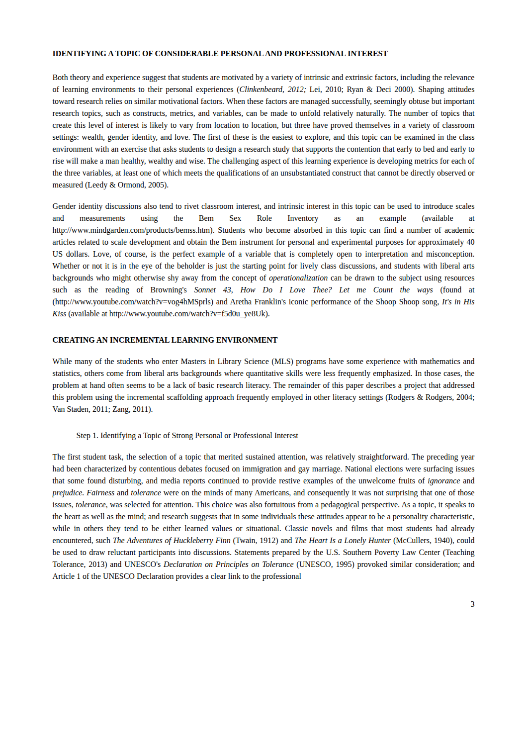IDENTIFYING A TOPIC OF CONSIDERABLE PERSONAL AND PROFESSIONAL INTEREST
Both theory and experience suggest that students are motivated by a variety of intrinsic and extrinsic factors, including the relevance of learning environments to their personal experiences (Clinkenbeard, 2012; Lei, 2010; Ryan & Deci 2000). Shaping attitudes toward research relies on similar motivational factors. When these factors are managed successfully, seemingly obtuse but important research topics, such as constructs, metrics, and variables, can be made to unfold relatively naturally. The number of topics that create this level of interest is likely to vary from location to location, but three have proved themselves in a variety of classroom settings: wealth, gender identity, and love. The first of these is the easiest to explore, and this topic can be examined in the class environment with an exercise that asks students to design a research study that supports the contention that early to bed and early to rise will make a man healthy, wealthy and wise. The challenging aspect of this learning experience is developing metrics for each of the three variables, at least one of which meets the qualifications of an unsubstantiated construct that cannot be directly observed or measured (Leedy & Ormond, 2005).
Gender identity discussions also tend to rivet classroom interest, and intrinsic interest in this topic can be used to introduce scales and measurements using the Bem Sex Role Inventory as an example (available at http://www.mindgarden.com/products/bemss.htm). Students who become absorbed in this topic can find a number of academic articles related to scale development and obtain the Bem instrument for personal and experimental purposes for approximately 40 US dollars. Love, of course, is the perfect example of a variable that is completely open to interpretation and misconception. Whether or not it is in the eye of the beholder is just the starting point for lively class discussions, and students with liberal arts backgrounds who might otherwise shy away from the concept of operationalization can be drawn to the subject using resources such as the reading of Browning's Sonnet 43, How Do I Love Thee? Let me Count the ways (found at (http://www.youtube.com/watch?v=vog4hMSprls) and Aretha Franklin's iconic performance of the Shoop Shoop song, It's in His Kiss (available at http://www.youtube.com/watch?v=f5d0u_ye8Uk).
CREATING AN INCREMENTAL LEARNING ENVIRONMENT
While many of the students who enter Masters in Library Science (MLS) programs have some experience with mathematics and statistics, others come from liberal arts backgrounds where quantitative skills were less frequently emphasized. In those cases, the problem at hand often seems to be a lack of basic research literacy. The remainder of this paper describes a project that addressed this problem using the incremental scaffolding approach frequently employed in other literacy settings (Rodgers & Rodgers, 2004; Van Staden, 2011; Zang, 2011).
Step 1. Identifying a Topic of Strong Personal or Professional Interest
The first student task, the selection of a topic that merited sustained attention, was relatively straightforward. The preceding year had been characterized by contentious debates focused on immigration and gay marriage. National elections were surfacing issues that some found disturbing, and media reports continued to provide restive examples of the unwelcome fruits of ignorance and prejudice. Fairness and tolerance were on the minds of many Americans, and consequently it was not surprising that one of those issues, tolerance, was selected for attention. This choice was also fortuitous from a pedagogical perspective. As a topic, it speaks to the heart as well as the mind; and research suggests that in some individuals these attitudes appear to be a personality characteristic, while in others they tend to be either learned values or situational. Classic novels and films that most students had already encountered, such The Adventures of Huckleberry Finn (Twain, 1912) and The Heart Is a Lonely Hunter (McCullers, 1940), could be used to draw reluctant participants into discussions. Statements prepared by the U.S. Southern Poverty Law Center (Teaching Tolerance, 2013) and UNESCO's Declaration on Principles on Tolerance (UNESCO, 1995) provoked similar consideration; and Article 1 of the UNESCO Declaration provides a clear link to the professional
3